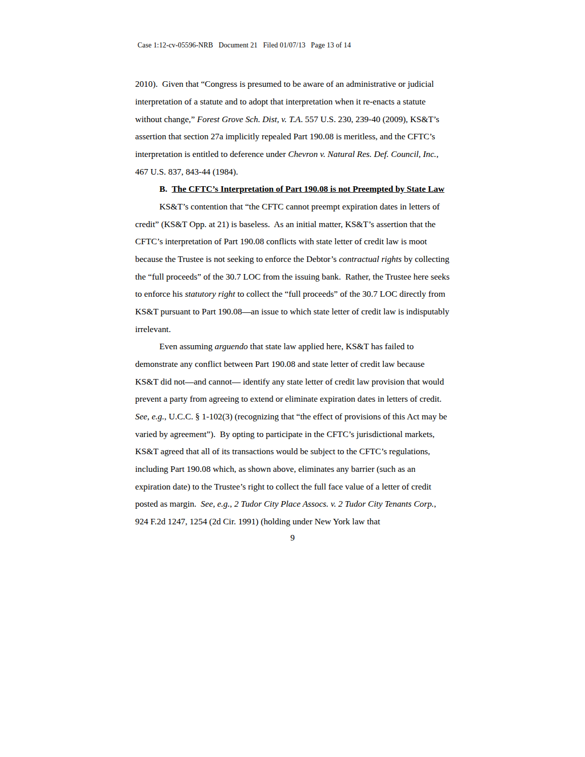Case 1:12-cv-05596-NRB Document 21 Filed 01/07/13 Page 13 of 14
2010). Given that “Congress is presumed to be aware of an administrative or judicial interpretation of a statute and to adopt that interpretation when it re-enacts a statute without change,” Forest Grove Sch. Dist, v. T.A. 557 U.S. 230, 239-40 (2009), KS&T’s assertion that section 27a implicitly repealed Part 190.08 is meritless, and the CFTC’s interpretation is entitled to deference under Chevron v. Natural Res. Def. Council, Inc., 467 U.S. 837, 843-44 (1984).
B. The CFTC’s Interpretation of Part 190.08 is not Preempted by State Law
KS&T’s contention that “the CFTC cannot preempt expiration dates in letters of credit” (KS&T Opp. at 21) is baseless. As an initial matter, KS&T’s assertion that the CFTC’s interpretation of Part 190.08 conflicts with state letter of credit law is moot because the Trustee is not seeking to enforce the Debtor’s contractual rights by collecting the “full proceeds” of the 30.7 LOC from the issuing bank. Rather, the Trustee here seeks to enforce his statutory right to collect the “full proceeds” of the 30.7 LOC directly from KS&T pursuant to Part 190.08—an issue to which state letter of credit law is indisputably irrelevant.
Even assuming arguendo that state law applied here, KS&T has failed to demonstrate any conflict between Part 190.08 and state letter of credit law because KS&T did not—and cannot— identify any state letter of credit law provision that would prevent a party from agreeing to extend or eliminate expiration dates in letters of credit. See, e.g., U.C.C. § 1-102(3) (recognizing that “the effect of provisions of this Act may be varied by agreement”). By opting to participate in the CFTC’s jurisdictional markets, KS&T agreed that all of its transactions would be subject to the CFTC’s regulations, including Part 190.08 which, as shown above, eliminates any barrier (such as an expiration date) to the Trustee’s right to collect the full face value of a letter of credit posted as margin. See, e.g., 2 Tudor City Place Assocs. v. 2 Tudor City Tenants Corp., 924 F.2d 1247, 1254 (2d Cir. 1991) (holding under New York law that
9